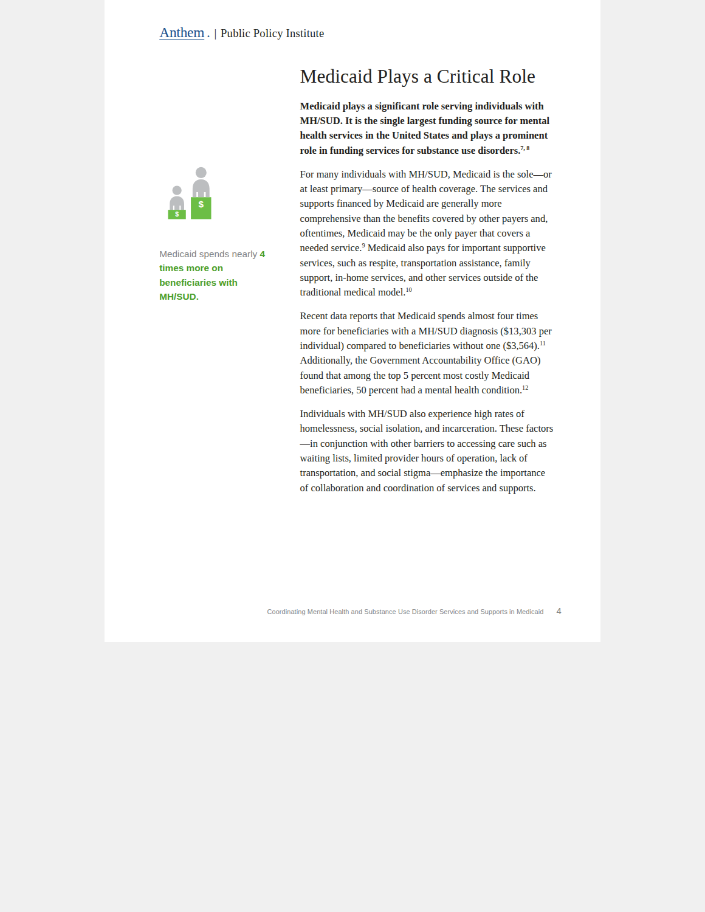Anthem. | Public Policy Institute
$ $
Medicaid spends nearly 4 times more on beneficiaries with MH/SUD.
Medicaid Plays a Critical Role
Medicaid plays a significant role serving individuals with MH/SUD. It is the single largest funding source for mental health services in the United States and plays a prominent role in funding services for substance use disorders.7, 8
For many individuals with MH/SUD, Medicaid is the sole—or at least primary—source of health coverage. The services and supports financed by Medicaid are generally more comprehensive than the benefits covered by other payers and, oftentimes, Medicaid may be the only payer that covers a needed service.9 Medicaid also pays for important supportive services, such as respite, transportation assistance, family support, in-home services, and other services outside of the traditional medical model.10
Recent data reports that Medicaid spends almost four times more for beneficiaries with a MH/SUD diagnosis ($13,303 per individual) compared to beneficiaries without one ($3,564).11 Additionally, the Government Accountability Office (GAO) found that among the top 5 percent most costly Medicaid beneficiaries, 50 percent had a mental health condition.12
Individuals with MH/SUD also experience high rates of homelessness, social isolation, and incarceration. These factors—in conjunction with other barriers to accessing care such as waiting lists, limited provider hours of operation, lack of transportation, and social stigma—emphasize the importance of collaboration and coordination of services and supports.
Coordinating Mental Health and Substance Use Disorder Services and Supports in Medicaid 4